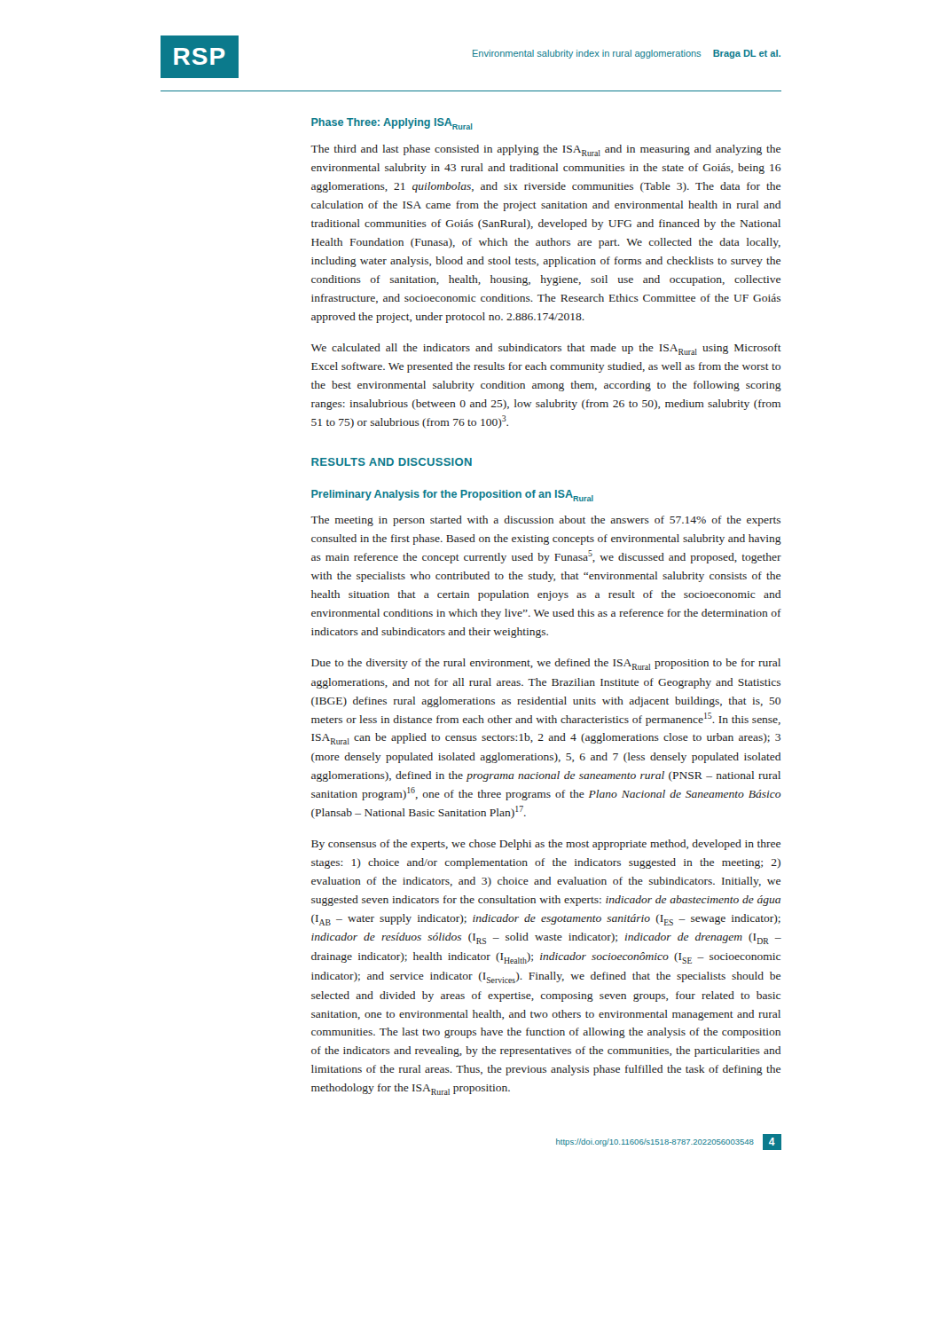RSP
Environmental salubrity index in rural agglomerations Braga DL et al.
Phase Three: Applying ISARural
The third and last phase consisted in applying the ISARural and in measuring and analyzing the environmental salubrity in 43 rural and traditional communities in the state of Goiás, being 16 agglomerations, 21 quilombolas, and six riverside communities (Table 3). The data for the calculation of the ISA came from the project sanitation and environmental health in rural and traditional communities of Goiás (SanRural), developed by UFG and financed by the National Health Foundation (Funasa), of which the authors are part. We collected the data locally, including water analysis, blood and stool tests, application of forms and checklists to survey the conditions of sanitation, health, housing, hygiene, soil use and occupation, collective infrastructure, and socioeconomic conditions. The Research Ethics Committee of the UF Goiás approved the project, under protocol no. 2.886.174/2018.
We calculated all the indicators and subindicators that made up the ISARural using Microsoft Excel software. We presented the results for each community studied, as well as from the worst to the best environmental salubrity condition among them, according to the following scoring ranges: insalubrious (between 0 and 25), low salubrity (from 26 to 50), medium salubrity (from 51 to 75) or salubrious (from 76 to 100)3.
RESULTS AND DISCUSSION
Preliminary Analysis for the Proposition of an ISARural
The meeting in person started with a discussion about the answers of 57.14% of the experts consulted in the first phase. Based on the existing concepts of environmental salubrity and having as main reference the concept currently used by Funasa5, we discussed and proposed, together with the specialists who contributed to the study, that “environmental salubrity consists of the health situation that a certain population enjoys as a result of the socioeconomic and environmental conditions in which they live”. We used this as a reference for the determination of indicators and subindicators and their weightings.
Due to the diversity of the rural environment, we defined the ISARural proposition to be for rural agglomerations, and not for all rural areas. The Brazilian Institute of Geography and Statistics (IBGE) defines rural agglomerations as residential units with adjacent buildings, that is, 50 meters or less in distance from each other and with characteristics of permanence15. In this sense, ISARural can be applied to census sectors:1b, 2 and 4 (agglomerations close to urban areas); 3 (more densely populated isolated agglomerations), 5, 6 and 7 (less densely populated isolated agglomerations), defined in the programa nacional de saneamento rural (PNSR – national rural sanitation program)16, one of the three programs of the Plano Nacional de Saneamento Básico (Plansab – National Basic Sanitation Plan)17.
By consensus of the experts, we chose Delphi as the most appropriate method, developed in three stages: 1) choice and/or complementation of the indicators suggested in the meeting; 2) evaluation of the indicators, and 3) choice and evaluation of the subindicators. Initially, we suggested seven indicators for the consultation with experts: indicador de abastecimento de água (IAB – water supply indicator); indicador de esgotamento sanitário (IES – sewage indicator); indicador de resíduos sólidos (IRS – solid waste indicator); indicador de drenagem (IDR – drainage indicator); health indicator (IHealth); indicador socioeconômico (ISE – socioeconomic indicator); and service indicator (IServices). Finally, we defined that the specialists should be selected and divided by areas of expertise, composing seven groups, four related to basic sanitation, one to environmental health, and two others to environmental management and rural communities. The last two groups have the function of allowing the analysis of the composition of the indicators and revealing, by the representatives of the communities, the particularities and limitations of the rural areas. Thus, the previous analysis phase fulfilled the task of defining the methodology for the ISARural proposition.
https://doi.org/10.11606/s1518-8787.2022056003548 4